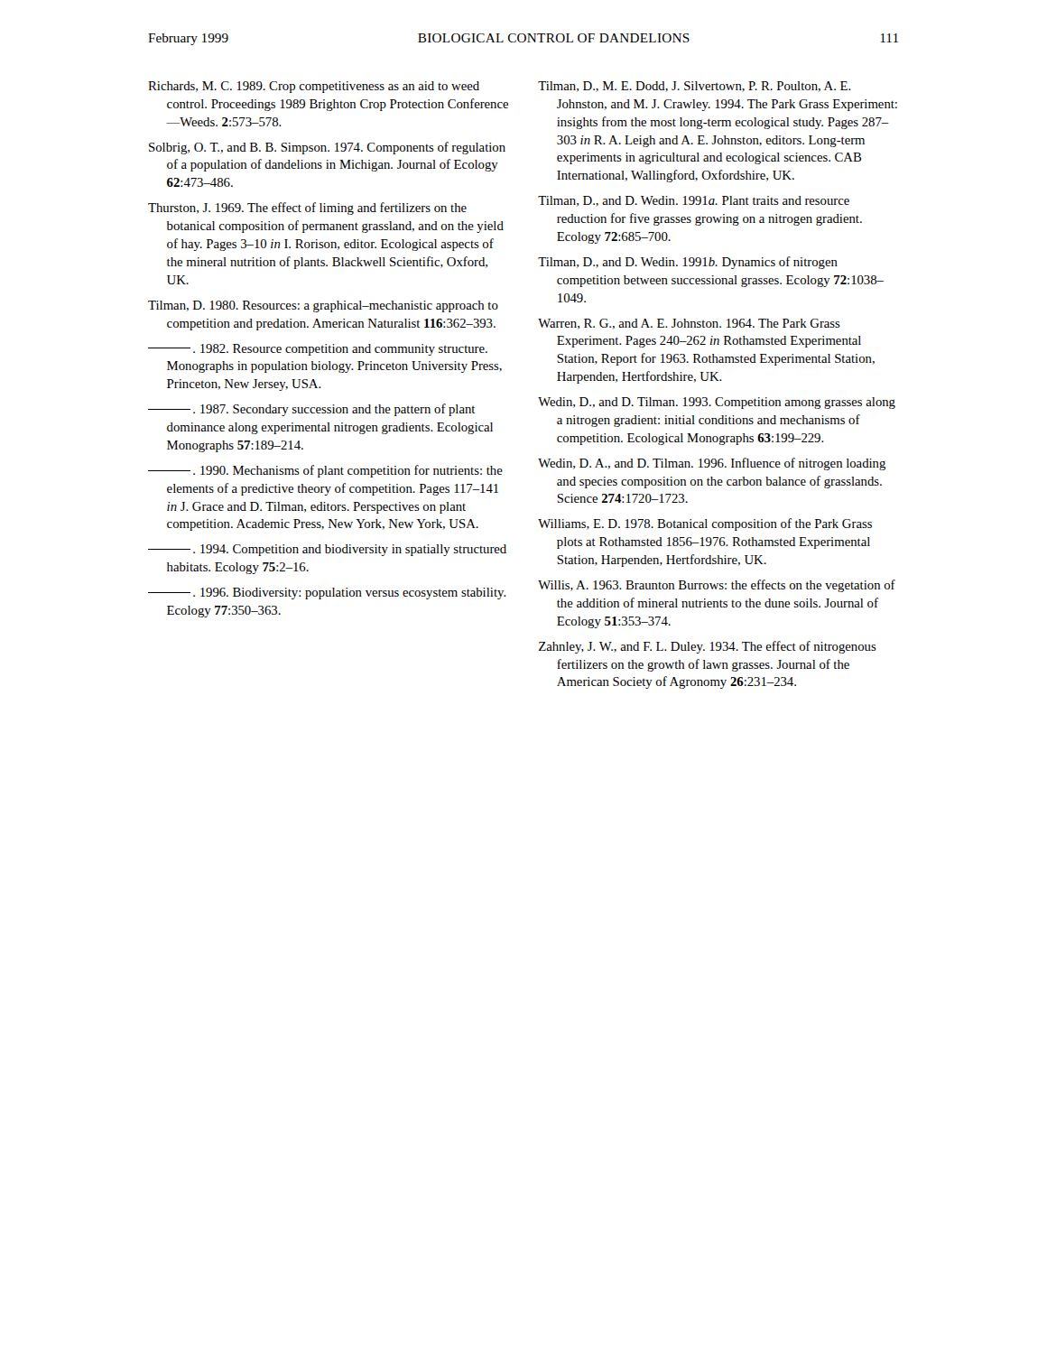February 1999 BIOLOGICAL CONTROL OF DANDELIONS 111
Richards, M. C. 1989. Crop competitiveness as an aid to weed control. Proceedings 1989 Brighton Crop Protection Conference—Weeds. 2:573–578.
Solbrig, O. T., and B. B. Simpson. 1974. Components of regulation of a population of dandelions in Michigan. Journal of Ecology 62:473–486.
Thurston, J. 1969. The effect of liming and fertilizers on the botanical composition of permanent grassland, and on the yield of hay. Pages 3–10 in I. Rorison, editor. Ecological aspects of the mineral nutrition of plants. Blackwell Scientific, Oxford, UK.
Tilman, D. 1980. Resources: a graphical–mechanistic approach to competition and predation. American Naturalist 116:362–393.
. 1982. Resource competition and community structure. Monographs in population biology. Princeton University Press, Princeton, New Jersey, USA.
. 1987. Secondary succession and the pattern of plant dominance along experimental nitrogen gradients. Ecological Monographs 57:189–214.
. 1990. Mechanisms of plant competition for nutrients: the elements of a predictive theory of competition. Pages 117–141 in J. Grace and D. Tilman, editors. Perspectives on plant competition. Academic Press, New York, New York, USA.
. 1994. Competition and biodiversity in spatially structured habitats. Ecology 75:2–16.
. 1996. Biodiversity: population versus ecosystem stability. Ecology 77:350–363.
Tilman, D., M. E. Dodd, J. Silvertown, P. R. Poulton, A. E. Johnston, and M. J. Crawley. 1994. The Park Grass Experiment: insights from the most long-term ecological study. Pages 287–303 in R. A. Leigh and A. E. Johnston, editors. Long-term experiments in agricultural and ecological sciences. CAB International, Wallingford, Oxfordshire, UK.
Tilman, D., and D. Wedin. 1991a. Plant traits and resource reduction for five grasses growing on a nitrogen gradient. Ecology 72:685–700.
Tilman, D., and D. Wedin. 1991b. Dynamics of nitrogen competition between successional grasses. Ecology 72:1038–1049.
Warren, R. G., and A. E. Johnston. 1964. The Park Grass Experiment. Pages 240–262 in Rothamsted Experimental Station, Report for 1963. Rothamsted Experimental Station, Harpenden, Hertfordshire, UK.
Wedin, D., and D. Tilman. 1993. Competition among grasses along a nitrogen gradient: initial conditions and mechanisms of competition. Ecological Monographs 63:199–229.
Wedin, D. A., and D. Tilman. 1996. Influence of nitrogen loading and species composition on the carbon balance of grasslands. Science 274:1720–1723.
Williams, E. D. 1978. Botanical composition of the Park Grass plots at Rothamsted 1856–1976. Rothamsted Experimental Station, Harpenden, Hertfordshire, UK.
Willis, A. 1963. Braunton Burrows: the effects on the vegetation of the addition of mineral nutrients to the dune soils. Journal of Ecology 51:353–374.
Zahnley, J. W., and F. L. Duley. 1934. The effect of nitrogenous fertilizers on the growth of lawn grasses. Journal of the American Society of Agronomy 26:231–234.